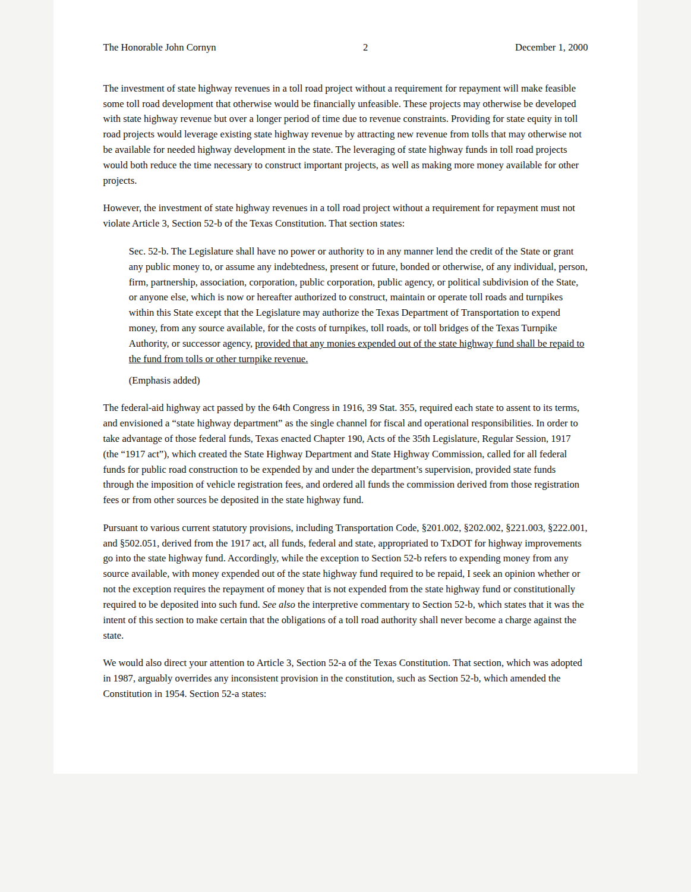The Honorable John Cornyn 2 December 1, 2000
The investment of state highway revenues in a toll road project without a requirement for repayment will make feasible some toll road development that otherwise would be financially unfeasible. These projects may otherwise be developed with state highway revenue but over a longer period of time due to revenue constraints. Providing for state equity in toll road projects would leverage existing state highway revenue by attracting new revenue from tolls that may otherwise not be available for needed highway development in the state. The leveraging of state highway funds in toll road projects would both reduce the time necessary to construct important projects, as well as making more money available for other projects.
However, the investment of state highway revenues in a toll road project without a requirement for repayment must not violate Article 3, Section 52-b of the Texas Constitution. That section states:
Sec. 52-b. The Legislature shall have no power or authority to in any manner lend the credit of the State or grant any public money to, or assume any indebtedness, present or future, bonded or otherwise, of any individual, person, firm, partnership, association, corporation, public corporation, public agency, or political subdivision of the State, or anyone else, which is now or hereafter authorized to construct, maintain or operate toll roads and turnpikes within this State except that the Legislature may authorize the Texas Department of Transportation to expend money, from any source available, for the costs of turnpikes, toll roads, or toll bridges of the Texas Turnpike Authority, or successor agency, provided that any monies expended out of the state highway fund shall be repaid to the fund from tolls or other turnpike revenue.
(Emphasis added)
The federal-aid highway act passed by the 64th Congress in 1916, 39 Stat. 355, required each state to assent to its terms, and envisioned a “state highway department” as the single channel for fiscal and operational responsibilities. In order to take advantage of those federal funds, Texas enacted Chapter 190, Acts of the 35th Legislature, Regular Session, 1917 (the “1917 act”), which created the State Highway Department and State Highway Commission, called for all federal funds for public road construction to be expended by and under the department’s supervision, provided state funds through the imposition of vehicle registration fees, and ordered all funds the commission derived from those registration fees or from other sources be deposited in the state highway fund.
Pursuant to various current statutory provisions, including Transportation Code, §201.002, §202.002, §221.003, §222.001, and §502.051, derived from the 1917 act, all funds, federal and state, appropriated to TxDOT for highway improvements go into the state highway fund. Accordingly, while the exception to Section 52-b refers to expending money from any source available, with money expended out of the state highway fund required to be repaid, I seek an opinion whether or not the exception requires the repayment of money that is not expended from the state highway fund or constitutionally required to be deposited into such fund. See also the interpretive commentary to Section 52-b, which states that it was the intent of this section to make certain that the obligations of a toll road authority shall never become a charge against the state.
We would also direct your attention to Article 3, Section 52-a of the Texas Constitution. That section, which was adopted in 1987, arguably overrides any inconsistent provision in the constitution, such as Section 52-b, which amended the Constitution in 1954. Section 52-a states: